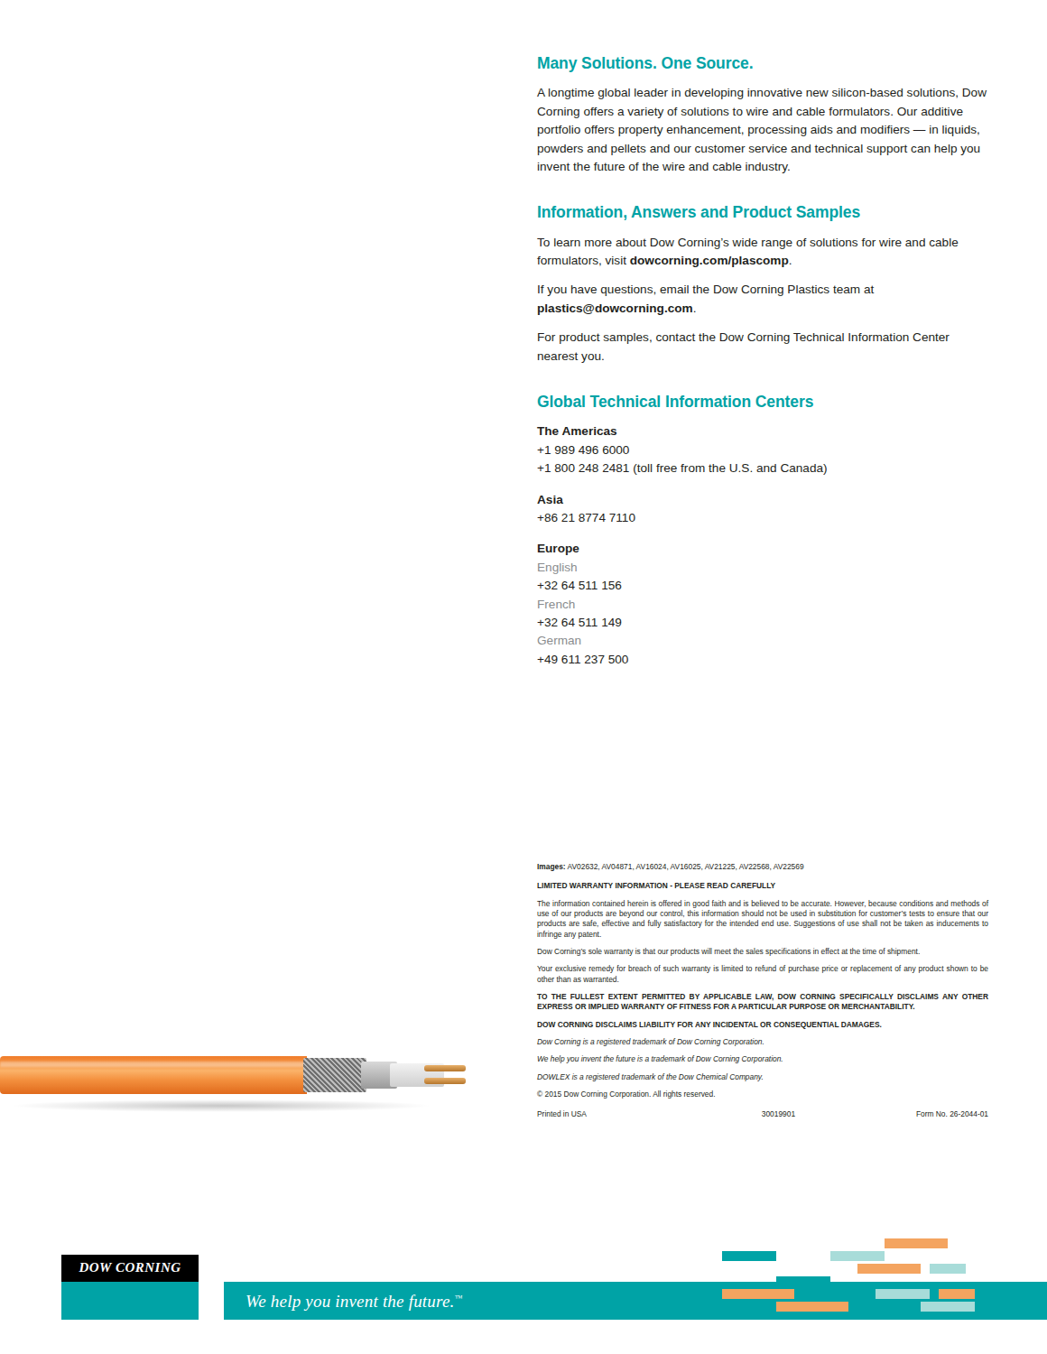Many Solutions. One Source.
A longtime global leader in developing innovative new silicon-based solutions, Dow Corning offers a variety of solutions to wire and cable formulators. Our additive portfolio offers property enhancement, processing aids and modifiers — in liquids, powders and pellets and our customer service and technical support can help you invent the future of the wire and cable industry.
Information, Answers and Product Samples
To learn more about Dow Corning’s wide range of solutions for wire and cable formulators, visit dowcorning.com/plascomp.
If you have questions, email the Dow Corning Plastics team at plastics@dowcorning.com.
For product samples, contact the Dow Corning Technical Information Center nearest you.
Global Technical Information Centers
The Americas
+1 989 496 6000
+1 800 248 2481 (toll free from the U.S. and Canada)
Asia
+86 21 8774 7110
Europe
English
+32 64 511 156
French
+32 64 511 149
German
+49 611 237 500
Images: AV02632, AV04871, AV16024, AV16025, AV21225, AV22568, AV22569
LIMITED WARRANTY INFORMATION - PLEASE READ CAREFULLY
The information contained herein is offered in good faith and is believed to be accurate. However, because conditions and methods of use of our products are beyond our control, this information should not be used in substitution for customer’s tests to ensure that our products are safe, effective and fully satisfactory for the intended end use. Suggestions of use shall not be taken as inducements to infringe any patent.
Dow Corning’s sole warranty is that our products will meet the sales specifications in effect at the time of shipment.
Your exclusive remedy for breach of such warranty is limited to refund of purchase price or replacement of any product shown to be other than as warranted.
TO THE FULLEST EXTENT PERMITTED BY APPLICABLE LAW, DOW CORNING SPECIFICALLY DISCLAIMS ANY OTHER EXPRESS OR IMPLIED WARRANTY OF FITNESS FOR A PARTICULAR PURPOSE OR MERCHANTABILITY.
DOW CORNING DISCLAIMS LIABILITY FOR ANY INCIDENTAL OR CONSEQUENTIAL DAMAGES.
Dow Corning is a registered trademark of Dow Corning Corporation.
We help you invent the future is a trademark of Dow Corning Corporation.
DOWLEX is a registered trademark of the Dow Chemical Company.
© 2015 Dow Corning Corporation. All rights reserved.
Printed in USA 30019901 Form No. 26-2044-01
DOW CORNING
We help you invent the future.™